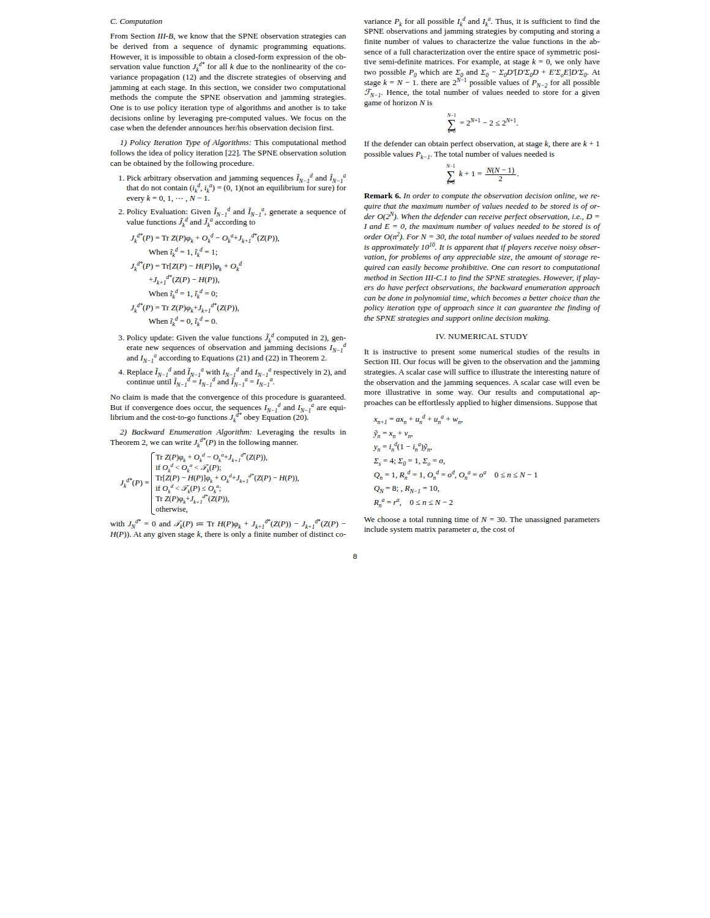C. Computation
From Section III-B, we know that the SPNE observation strategies can be derived from a sequence of dynamic programming equations. However, it is impossible to obtain a closed-form expression of the observation value function Jkd* for all k due to the nonlinearity of the covariance propagation (12) and the discrete strategies of observing and jamming at each stage. In this section, we consider two computational methods the compute the SPNE observation and jamming strategies. One is to use policy iteration type of algorithms and another is to take decisions online by leveraging pre-computed values. We focus on the case when the defender announces her/his observation decision first.
1) Policy Iteration Type of Algorithms: This computational method follows the idea of policy iteration [22]. The SPNE observation solution can be obtained by the following procedure.
Pick arbitrary observation and jamming sequences ĨN−1d and ĨN−1a that do not contain (ikd, ika) = (0, 1)(not an equilibrium for sure) for every k = 0, 1, ··· , N − 1.
Policy Evaluation: Given ĨN−1d and ĨN−1a, generate a sequence of value functions J̃kd and J̃ka according to
Jkd*(P) = Tr Z(P)φk + Okd − Oka+Jk+1d*(Z(P)), When ĩkd = 1, ĩkd = 1; Jkd*(P) = Tr[Z(P) − H(P)]φk + Okd +Jk+1d*(Z(P) − H(P)), When ĩkd = 1, ĩkd = 0; Jkd*(P) = Tr Z(P)φk+Jk+1d*(Z(P)), When ĩkd = 0, ĩkd = 0.
Policy update: Given the value functions J̃kd computed in 2), generate new sequences of observation and jamming decisions IN−1d and IN−1a according to Equations (21) and (22) in Theorem 2.
Replace ĨN−1d and ĨN−1a with IN−1d and IN−1a respectively in 2), and continue until ĨN−1d = IN−1d and ĨN−1a = IN−1a.
No claim is made that the convergence of this procedure is guaranteed. But if convergence does occur, the sequences IN−1d and IN−1a are equilibrium and the cost-to-go functions Jkd* obey Equation (20).
2) Backward Enumeration Algorithm: Leveraging the results in Theorem 2, we can write Jkd*(P) in the following manner.
Jkd*(P) = Tr Z(P)φk + Okd − Oka+Jk+1d*(Z(P)), if Okd < Oka < 𝒯k(P); Tr[Z(P) − H(P)]φk + Okd+Jk+1d*(Z(P) − H(P)), if Okd < 𝒯k(P) ≤ Oka; Tr Z(P)φk+Jk+1d*(Z(P)), otherwise,
with JNd* = 0 and 𝒯k(P) ≔ Tr H(P)φk + Jk+1d*(Z(P)) − Jk+1d*(Z(P) − H(P)). At any given stage k, there is only a finite number of distinct covariance Pk for all possible Ikd and Ika. Thus, it is sufficient to find the SPNE observations and jamming strategies by computing and storing a finite number of values to characterize the value functions in the absence of a full characterization over the entire space of symmetric positive semi-definite matrices. For example, at stage k = 0, we only have two possible P0 which are Σ0 and Σ0 − Σ0 D′[D′Σ0D + E′ΣoE]D′Σ0. At stage k = N − 1. there are 2N−1 possible values of PN−2 for all possible ℱN−1. Hence, the total number of values needed to store for a given game of horizon N is
N−1∑k=0 = 2N+1 − 2 ≤ 2N+1.
If the defender can obtain perfect observation, at stage k, there are k + 1 possible values Pk−1. The total number of values needed is
N−1∑k=0 k + 1 = N(N − 1) 2.
Remark 6. In order to compute the observation decision online, we require that the maximum number of values needed to be stored is of order O(2N). When the defender can receive perfect observation, i.e., D = I and E = 0, the maximum number of values needed to be stored is of order O(n2). For N = 30, the total number of values needed to be stored is approximately 1010. It is apparent that if players receive noisy observation, for problems of any appreciable size, the amount of storage required can easily become prohibitive. One can resort to computational method in Section III-C.1 to find the SPNE strategies. However, if players do have perfect observations, the backward enumeration approach can be done in polynomial time, which becomes a better choice than the policy iteration type of approach since it can guarantee the finding of the SPNE strategies and support online decision making.
IV. Numerical Study
It is instructive to present some numerical studies of the results in Section III. Our focus will be given to the observation and the jamming strategies. A scalar case will suffice to illustrate the interesting nature of the observation and the jamming sequences. A scalar case will even be more illustrative in some way. Our results and computational approaches can be effortlessly applied to higher dimensions. Suppose that
xn+1 = axn + und + una + wn, ỹn = xn + vn, yn = ind(1 − ina)ỹn, Σs = 4; Σ0 = 1, Σo = σ, Qn = 1, Rnd = 1, Ond = od, Ona = oa 0 ≤ n ≤ N − 1 QN = 8; , RN−1 = 10, Rna = ra, 0 ≤ n ≤ N − 2
We choose a total running time of N = 30. The unassigned parameters include system matrix parameter a, the cost of
8